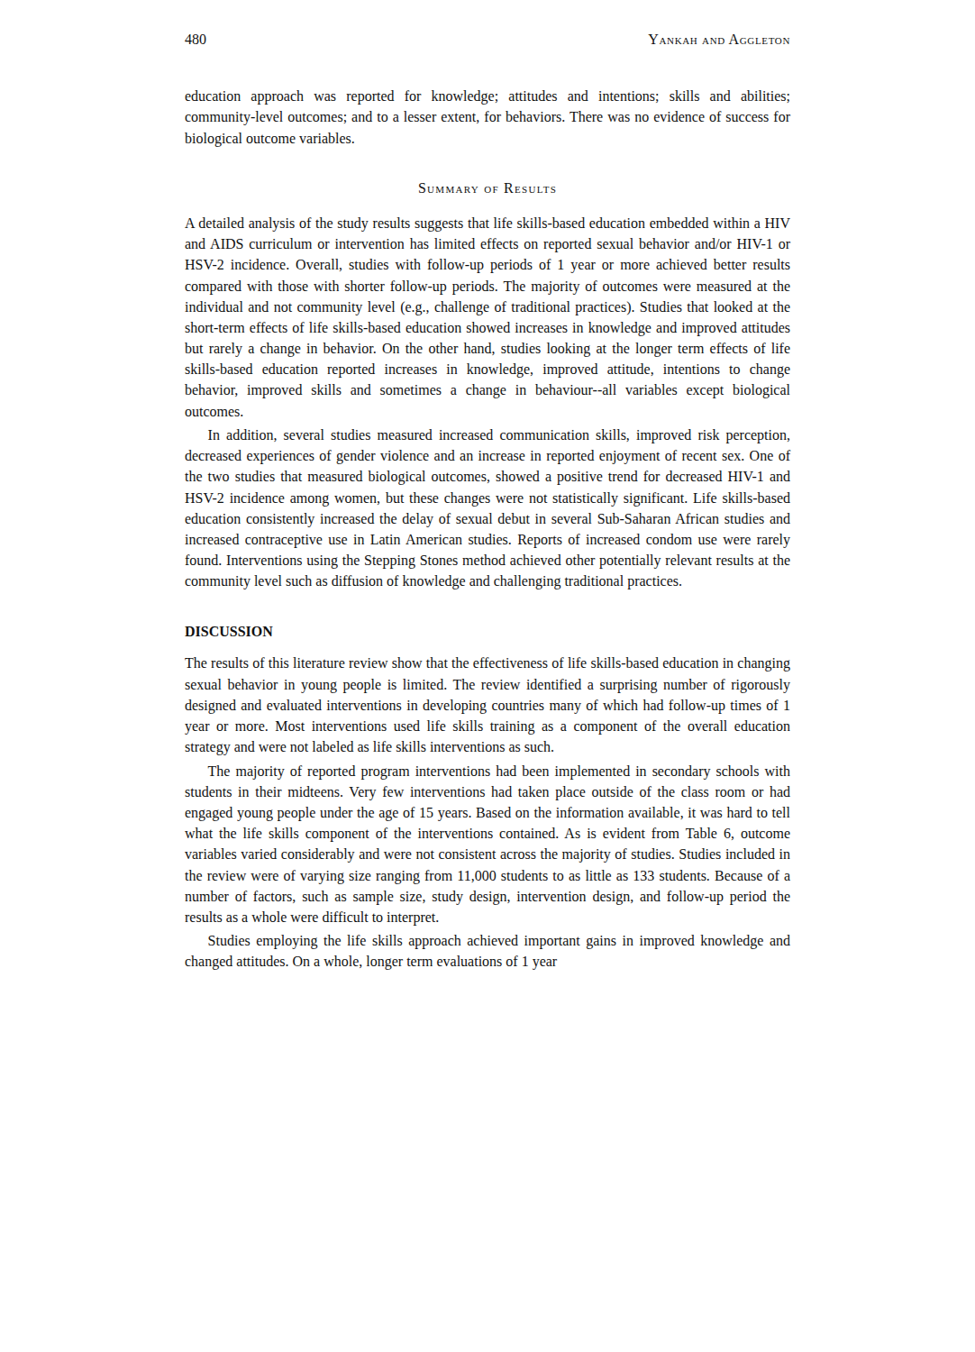480 Yankah and Aggleton
education approach was reported for knowledge; attitudes and intentions; skills and abilities; community-level outcomes; and to a lesser extent, for behaviors. There was no evidence of success for biological outcome variables.
Summary of Results
A detailed analysis of the study results suggests that life skills-based education embedded within a HIV and AIDS curriculum or intervention has limited effects on reported sexual behavior and/or HIV-1 or HSV-2 incidence. Overall, studies with follow-up periods of 1 year or more achieved better results compared with those with shorter follow-up periods. The majority of outcomes were measured at the individual and not community level (e.g., challenge of traditional practices). Studies that looked at the short-term effects of life skills-based education showed increases in knowledge and improved attitudes but rarely a change in behavior. On the other hand, studies looking at the longer term effects of life skills-based education reported increases in knowledge, improved attitude, intentions to change behavior, improved skills and sometimes a change in behaviour--all variables except biological outcomes.
In addition, several studies measured increased communication skills, improved risk perception, decreased experiences of gender violence and an increase in reported enjoyment of recent sex. One of the two studies that measured biological outcomes, showed a positive trend for decreased HIV-1 and HSV-2 incidence among women, but these changes were not statistically significant. Life skills-based education consistently increased the delay of sexual debut in several Sub-Saharan African studies and increased contraceptive use in Latin American studies. Reports of increased condom use were rarely found. Interventions using the Stepping Stones method achieved other potentially relevant results at the community level such as diffusion of knowledge and challenging traditional practices.
DISCUSSION
The results of this literature review show that the effectiveness of life skills-based education in changing sexual behavior in young people is limited. The review identified a surprising number of rigorously designed and evaluated interventions in developing countries many of which had follow-up times of 1 year or more. Most interventions used life skills training as a component of the overall education strategy and were not labeled as life skills interventions as such.
The majority of reported program interventions had been implemented in secondary schools with students in their midteens. Very few interventions had taken place outside of the class room or had engaged young people under the age of 15 years. Based on the information available, it was hard to tell what the life skills component of the interventions contained. As is evident from Table 6, outcome variables varied considerably and were not consistent across the majority of studies. Studies included in the review were of varying size ranging from 11,000 students to as little as 133 students. Because of a number of factors, such as sample size, study design, intervention design, and follow-up period the results as a whole were difficult to interpret.
Studies employing the life skills approach achieved important gains in improved knowledge and changed attitudes. On a whole, longer term evaluations of 1 year